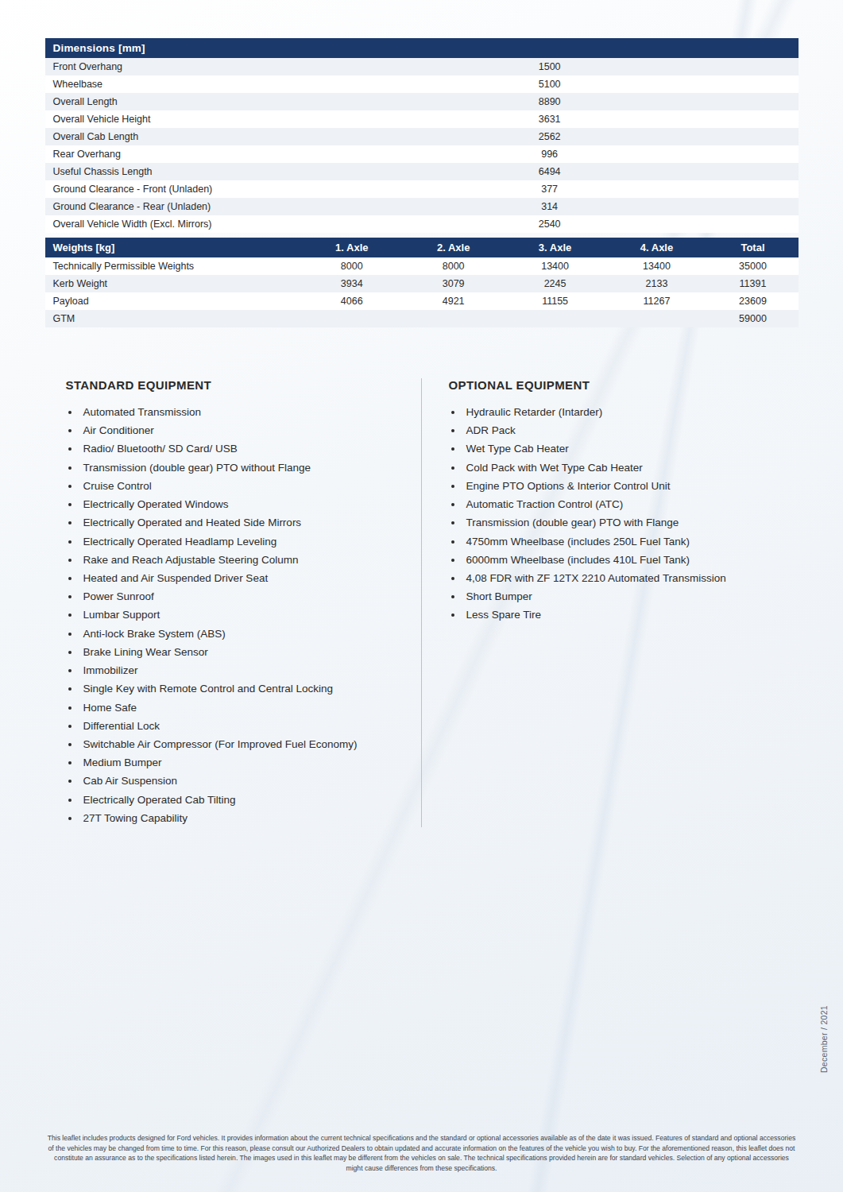Dimensions [mm]
| Front Overhang | 1500 |
| Wheelbase | 5100 |
| Overall Length | 8890 |
| Overall Vehicle Height | 3631 |
| Overall Cab Length | 2562 |
| Rear Overhang | 996 |
| Useful Chassis Length | 6494 |
| Ground Clearance - Front (Unladen) | 377 |
| Ground Clearance - Rear (Unladen) | 314 |
| Overall Vehicle Width (Excl. Mirrors) | 2540 |
| Weights [kg] | 1. Axle | 2. Axle | 3. Axle | 4. Axle | Total |
| --- | --- | --- | --- | --- | --- |
| Technically Permissible Weights | 8000 | 8000 | 13400 | 13400 | 35000 |
| Kerb Weight | 3934 | 3079 | 2245 | 2133 | 11391 |
| Payload | 4066 | 4921 | 11155 | 11267 | 23609 |
| GTM | | | | | 59000 |
STANDARD EQUIPMENT
Automated Transmission
Air Conditioner
Radio/ Bluetooth/ SD Card/ USB
Transmission (double gear) PTO without Flange
Cruise Control
Electrically Operated Windows
Electrically Operated and Heated Side Mirrors
Electrically Operated Headlamp Leveling
Rake and Reach Adjustable Steering Column
Heated and Air Suspended Driver Seat
Power Sunroof
Lumbar Support
Anti-lock Brake System (ABS)
Brake Lining Wear Sensor
Immobilizer
Single Key with Remote Control and Central Locking
Home Safe
Differential Lock
Switchable Air Compressor (For Improved Fuel Economy)
Medium Bumper
Cab Air Suspension
Electrically Operated Cab Tilting
27T Towing Capability
OPTIONAL EQUIPMENT
Hydraulic Retarder (Intarder)
ADR Pack
Wet Type Cab Heater
Cold Pack with Wet Type Cab Heater
Engine PTO Options & Interior Control Unit
Automatic Traction Control (ATC)
Transmission (double gear) PTO with Flange
4750mm Wheelbase (includes 250L Fuel Tank)
6000mm Wheelbase (includes 410L Fuel Tank)
4,08 FDR with ZF 12TX 2210 Automated Transmission
Short Bumper
Less Spare Tire
December / 2021
This leaflet includes products designed for Ford vehicles. It provides information about the current technical specifications and the standard or optional accessories available as of the date it was issued. Features of standard and optional accessories of the vehicles may be changed from time to time. For this reason, please consult our Authorized Dealers to obtain updated and accurate information on the features of the vehicle you wish to buy. For the aforementioned reason, this leaflet does not constitute an assurance as to the specifications listed herein. The images used in this leaflet may be different from the vehicles on sale. The technical specifications provided herein are for standard vehicles. Selection of any optional accessories might cause differences from these specifications.